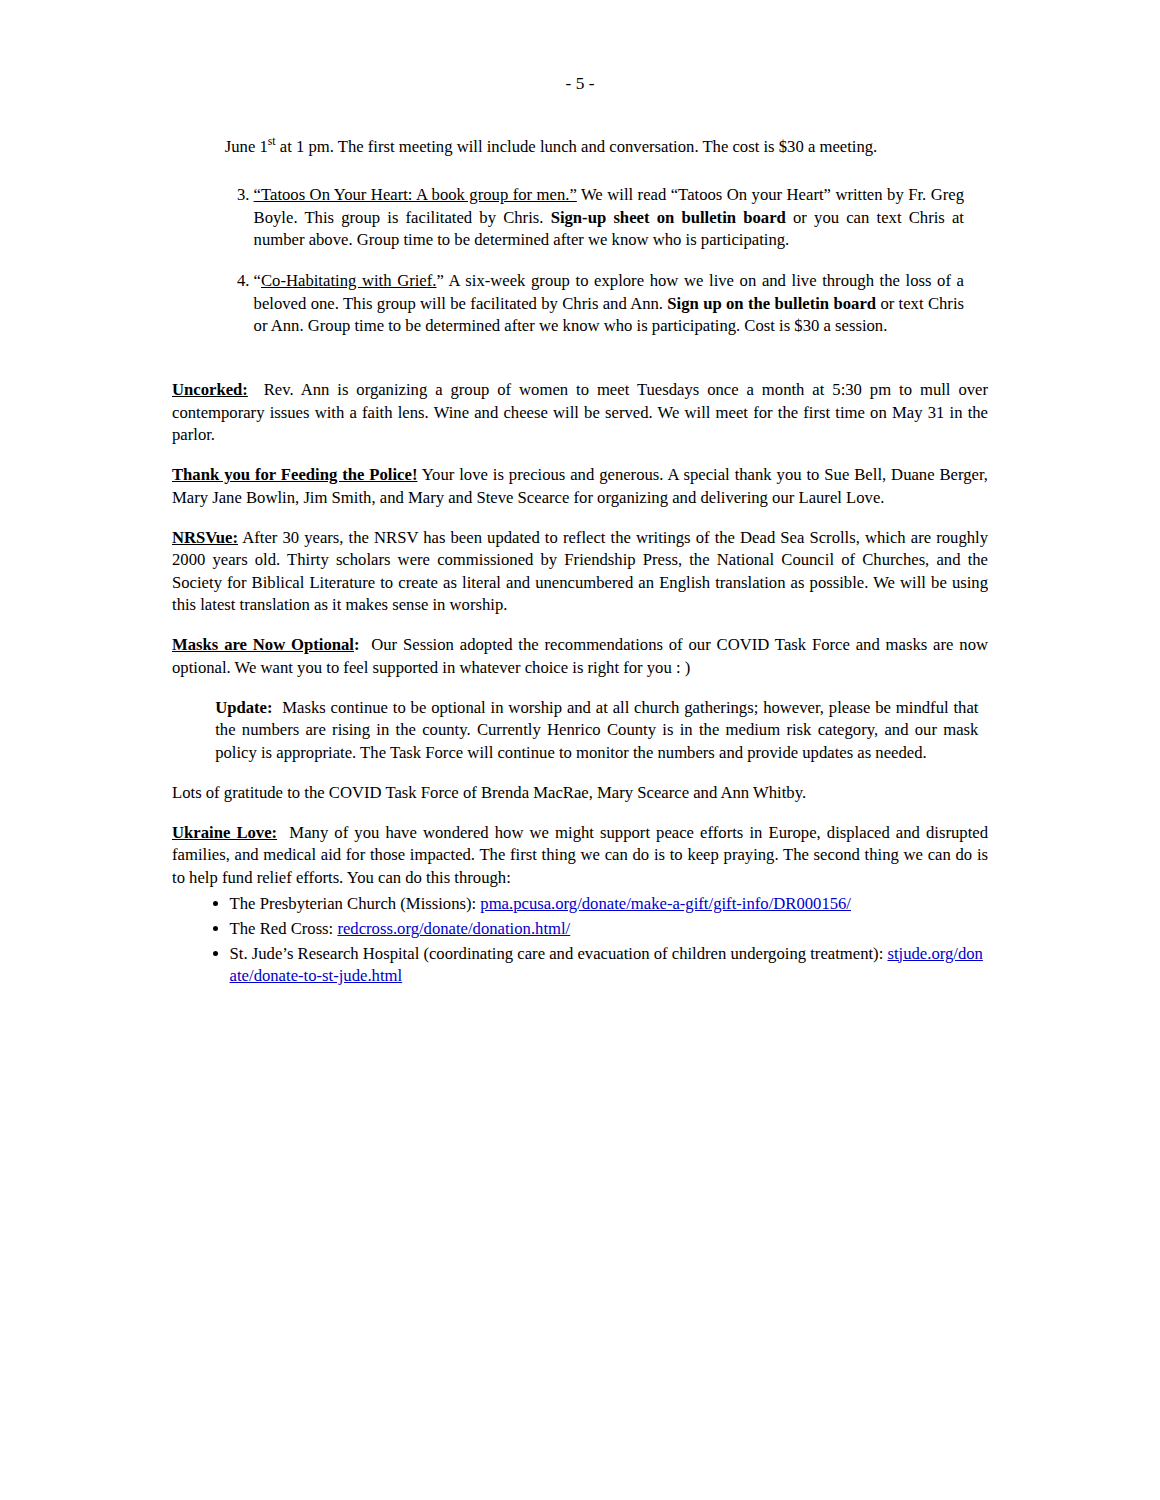- 5 -
June 1st at 1 pm. The first meeting will include lunch and conversation. The cost is $30 a meeting.
“Tatoos On Your Heart: A book group for men.” We will read “Tatoos On your Heart” written by Fr. Greg Boyle. This group is facilitated by Chris. Sign-up sheet on bulletin board or you can text Chris at number above. Group time to be determined after we know who is participating.
“Co-Habitating with Grief.” A six-week group to explore how we live on and live through the loss of a beloved one. This group will be facilitated by Chris and Ann. Sign up on the bulletin board or text Chris or Ann. Group time to be determined after we know who is participating. Cost is $30 a session.
Uncorked: Rev. Ann is organizing a group of women to meet Tuesdays once a month at 5:30 pm to mull over contemporary issues with a faith lens. Wine and cheese will be served. We will meet for the first time on May 31 in the parlor.
Thank you for Feeding the Police! Your love is precious and generous. A special thank you to Sue Bell, Duane Berger, Mary Jane Bowlin, Jim Smith, and Mary and Steve Scearce for organizing and delivering our Laurel Love.
NRSVue: After 30 years, the NRSV has been updated to reflect the writings of the Dead Sea Scrolls, which are roughly 2000 years old. Thirty scholars were commissioned by Friendship Press, the National Council of Churches, and the Society for Biblical Literature to create as literal and unencumbered an English translation as possible. We will be using this latest translation as it makes sense in worship.
Masks are Now Optional: Our Session adopted the recommendations of our COVID Task Force and masks are now optional. We want you to feel supported in whatever choice is right for you : )
Update: Masks continue to be optional in worship and at all church gatherings; however, please be mindful that the numbers are rising in the county. Currently Henrico County is in the medium risk category, and our mask policy is appropriate. The Task Force will continue to monitor the numbers and provide updates as needed.
Lots of gratitude to the COVID Task Force of Brenda MacRae, Mary Scearce and Ann Whitby.
Ukraine Love: Many of you have wondered how we might support peace efforts in Europe, displaced and disrupted families, and medical aid for those impacted. The first thing we can do is to keep praying. The second thing we can do is to help fund relief efforts. You can do this through:
The Presbyterian Church (Missions): pma.pcusa.org/donate/make-a-gift/gift-info/DR000156/
The Red Cross: redcross.org/donate/donation.html/
St. Jude’s Research Hospital (coordinating care and evacuation of children undergoing treatment): stjude.org/donate/donate-to-st-jude.html